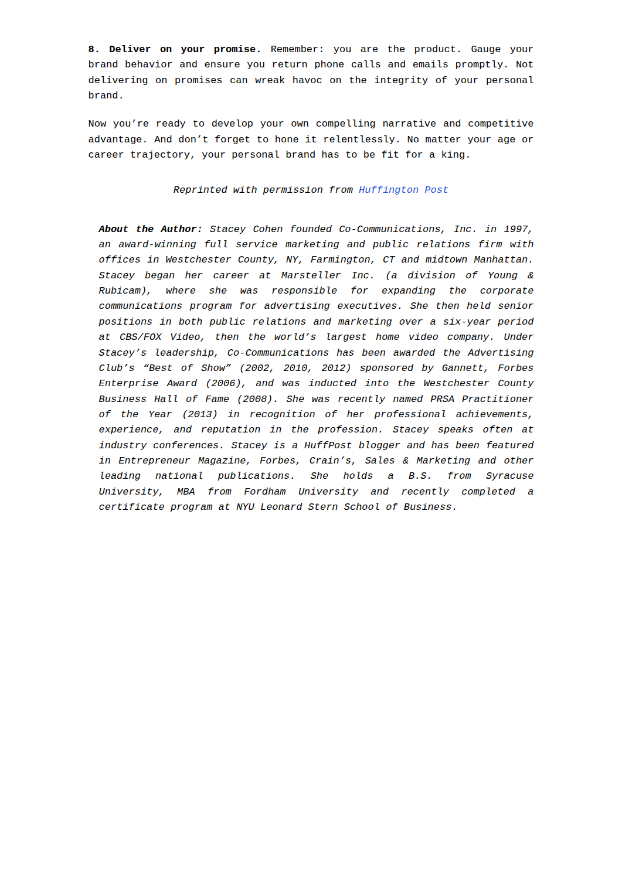8. Deliver on your promise. Remember: you are the product. Gauge your brand behavior and ensure you return phone calls and emails promptly. Not delivering on promises can wreak havoc on the integrity of your personal brand.
Now you’re ready to develop your own compelling narrative and competitive advantage. And don’t forget to hone it relentlessly. No matter your age or career trajectory, your personal brand has to be fit for a king.
Reprinted with permission from Huffington Post
About the Author: Stacey Cohen founded Co-Communications, Inc. in 1997, an award-winning full service marketing and public relations firm with offices in Westchester County, NY, Farmington, CT and midtown Manhattan. Stacey began her career at Marsteller Inc. (a division of Young & Rubicam), where she was responsible for expanding the corporate communications program for advertising executives. She then held senior positions in both public relations and marketing over a six-year period at CBS/FOX Video, then the world’s largest home video company. Under Stacey’s leadership, Co-Communications has been awarded the Advertising Club’s “Best of Show” (2002, 2010, 2012) sponsored by Gannett, Forbes Enterprise Award (2006), and was inducted into the Westchester County Business Hall of Fame (2008). She was recently named PRSA Practitioner of the Year (2013) in recognition of her professional achievements, experience, and reputation in the profession. Stacey speaks often at industry conferences. Stacey is a HuffPost blogger and has been featured in Entrepreneur Magazine, Forbes, Crain’s, Sales & Marketing and other leading national publications. She holds a B.S. from Syracuse University, MBA from Fordham University and recently completed a certificate program at NYU Leonard Stern School of Business.